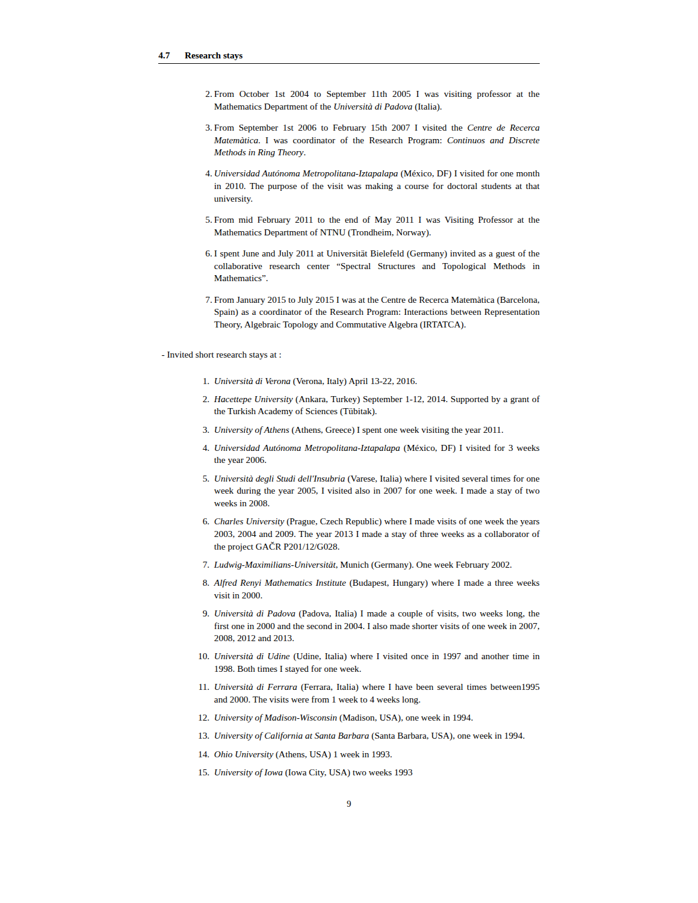4.7 Research stays
From October 1st 2004 to September 11th 2005 I was visiting professor at the Mathematics Department of the Università di Padova (Italia).
From September 1st 2006 to February 15th 2007 I visited the Centre de Recerca Matemàtica. I was coordinator of the Research Program: Continuos and Discrete Methods in Ring Theory.
Universidad Autónoma Metropolitana-Iztapalapa (México, DF) I visited for one month in 2010. The purpose of the visit was making a course for doctoral students at that university.
From mid February 2011 to the end of May 2011 I was Visiting Professor at the Mathematics Department of NTNU (Trondheim, Norway).
I spent June and July 2011 at Universität Bielefeld (Germany) invited as a guest of the collaborative research center “Spectral Structures and Topological Methods in Mathematics”.
From January 2015 to July 2015 I was at the Centre de Recerca Matemàtica (Barcelona, Spain) as a coordinator of the Research Program: Interactions between Representation Theory, Algebraic Topology and Commutative Algebra (IRTATCA).
- Invited short research stays at :
Università di Verona (Verona, Italy) April 13-22, 2016.
Hacettepe University (Ankara, Turkey) September 1-12, 2014. Supported by a grant of the Turkish Academy of Sciences (Tübitak).
University of Athens (Athens, Greece) I spent one week visiting the year 2011.
Universidad Autónoma Metropolitana-Iztapalapa (México, DF) I visited for 3 weeks the year 2006.
Università degli Studi dell'Insubria (Varese, Italia) where I visited several times for one week during the year 2005, I visited also in 2007 for one week. I made a stay of two weeks in 2008.
Charles University (Prague, Czech Republic) where I made visits of one week the years 2003, 2004 and 2009. The year 2013 I made a stay of three weeks as a collaborator of the project GAČR P201/12/G028.
Ludwig-Maximilians-Universität, Munich (Germany). One week February 2002.
Alfred Renyi Mathematics Institute (Budapest, Hungary) where I made a three weeks visit in 2000.
Università di Padova (Padova, Italia) I made a couple of visits, two weeks long, the first one in 2000 and the second in 2004. I also made shorter visits of one week in 2007, 2008, 2012 and 2013.
Università di Udine (Udine, Italia) where I visited once in 1997 and another time in 1998. Both times I stayed for one week.
Università di Ferrara (Ferrara, Italia) where I have been several times between1995 and 2000. The visits were from 1 week to 4 weeks long.
University of Madison-Wisconsin (Madison, USA), one week in 1994.
University of California at Santa Barbara (Santa Barbara, USA), one week in 1994.
Ohio University (Athens, USA) 1 week in 1993.
University of Iowa (Iowa City, USA) two weeks 1993
9